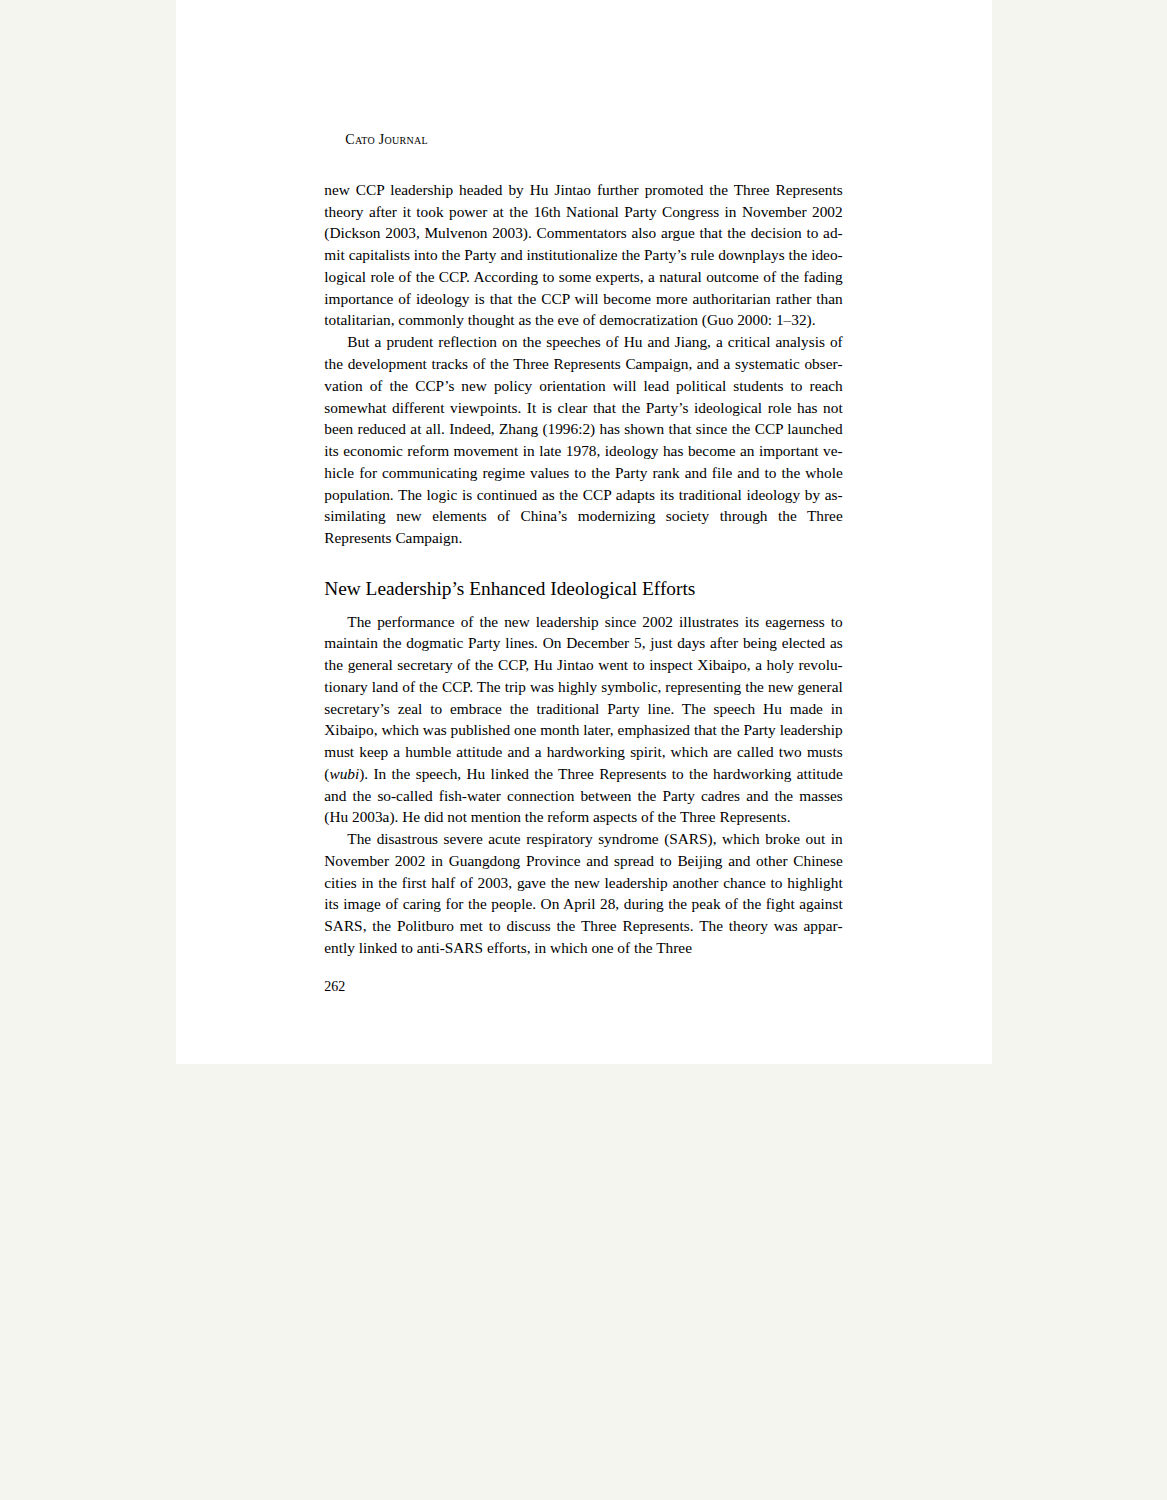Cato Journal
new CCP leadership headed by Hu Jintao further promoted the Three Represents theory after it took power at the 16th National Party Congress in November 2002 (Dickson 2003, Mulvenon 2003). Commentators also argue that the decision to admit capitalists into the Party and institutionalize the Party’s rule downplays the ideological role of the CCP. According to some experts, a natural outcome of the fading importance of ideology is that the CCP will become more authoritarian rather than totalitarian, commonly thought as the eve of democratization (Guo 2000: 1–32).
But a prudent reflection on the speeches of Hu and Jiang, a critical analysis of the development tracks of the Three Represents Campaign, and a systematic observation of the CCP’s new policy orientation will lead political students to reach somewhat different viewpoints. It is clear that the Party’s ideological role has not been reduced at all. Indeed, Zhang (1996:2) has shown that since the CCP launched its economic reform movement in late 1978, ideology has become an important vehicle for communicating regime values to the Party rank and file and to the whole population. The logic is continued as the CCP adapts its traditional ideology by assimilating new elements of China’s modernizing society through the Three Represents Campaign.
New Leadership’s Enhanced Ideological Efforts
The performance of the new leadership since 2002 illustrates its eagerness to maintain the dogmatic Party lines. On December 5, just days after being elected as the general secretary of the CCP, Hu Jintao went to inspect Xibaipo, a holy revolutionary land of the CCP. The trip was highly symbolic, representing the new general secretary’s zeal to embrace the traditional Party line. The speech Hu made in Xibaipo, which was published one month later, emphasized that the Party leadership must keep a humble attitude and a hardworking spirit, which are called two musts (wubi). In the speech, Hu linked the Three Represents to the hardworking attitude and the so-called fish-water connection between the Party cadres and the masses (Hu 2003a). He did not mention the reform aspects of the Three Represents.
The disastrous severe acute respiratory syndrome (SARS), which broke out in November 2002 in Guangdong Province and spread to Beijing and other Chinese cities in the first half of 2003, gave the new leadership another chance to highlight its image of caring for the people. On April 28, during the peak of the fight against SARS, the Politburo met to discuss the Three Represents. The theory was apparently linked to anti-SARS efforts, in which one of the Three
262